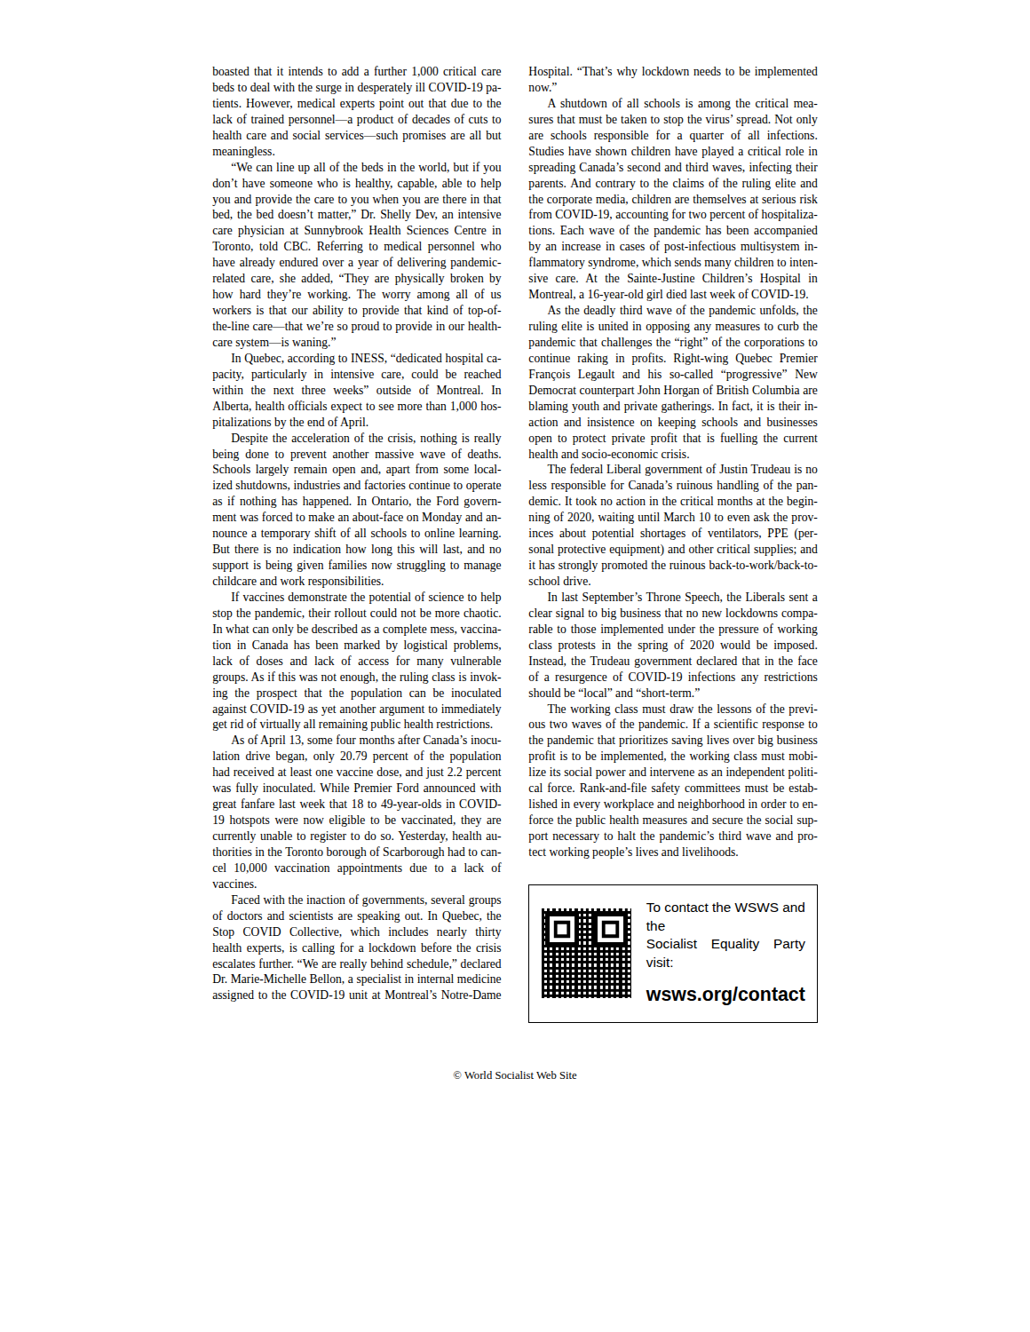boasted that it intends to add a further 1,000 critical care beds to deal with the surge in desperately ill COVID-19 patients. However, medical experts point out that due to the lack of trained personnel—a product of decades of cuts to health care and social services—such promises are all but meaningless.
“We can line up all of the beds in the world, but if you don’t have someone who is healthy, capable, able to help you and provide the care to you when you are there in that bed, the bed doesn’t matter,” Dr. Shelly Dev, an intensive care physician at Sunnybrook Health Sciences Centre in Toronto, told CBC. Referring to medical personnel who have already endured over a year of delivering pandemic-related care, she added, “They are physically broken by how hard they’re working. The worry among all of us workers is that our ability to provide that kind of top-of-the-line care—that we’re so proud to provide in our health-care system—is waning.”
In Quebec, according to INESS, “dedicated hospital capacity, particularly in intensive care, could be reached within the next three weeks” outside of Montreal. In Alberta, health officials expect to see more than 1,000 hospitalizations by the end of April.
Despite the acceleration of the crisis, nothing is really being done to prevent another massive wave of deaths. Schools largely remain open and, apart from some localized shutdowns, industries and factories continue to operate as if nothing has happened. In Ontario, the Ford government was forced to make an about-face on Monday and announce a temporary shift of all schools to online learning. But there is no indication how long this will last, and no support is being given families now struggling to manage childcare and work responsibilities.
If vaccines demonstrate the potential of science to help stop the pandemic, their rollout could not be more chaotic. In what can only be described as a complete mess, vaccination in Canada has been marked by logistical problems, lack of doses and lack of access for many vulnerable groups. As if this was not enough, the ruling class is invoking the prospect that the population can be inoculated against COVID-19 as yet another argument to immediately get rid of virtually all remaining public health restrictions.
As of April 13, some four months after Canada’s inoculation drive began, only 20.79 percent of the population had received at least one vaccine dose, and just 2.2 percent was fully inoculated. While Premier Ford announced with great fanfare last week that 18 to 49-year-olds in COVID-19 hotspots were now eligible to be vaccinated, they are currently unable to register to do so. Yesterday, health authorities in the Toronto borough of Scarborough had to cancel 10,000 vaccination appointments due to a lack of vaccines.
Faced with the inaction of governments, several groups of doctors and scientists are speaking out. In Quebec, the Stop COVID Collective, which includes nearly thirty health experts, is calling for a lockdown before the crisis escalates further. “We are really behind schedule,” declared Dr. Marie-Michelle Bellon, a specialist in internal medicine assigned to the COVID-19 unit at Montreal’s Notre-Dame Hospital. “That’s why lockdown needs to be implemented now.”
A shutdown of all schools is among the critical measures that must be taken to stop the virus’ spread. Not only are schools responsible for a quarter of all infections. Studies have shown children have played a critical role in spreading Canada’s second and third waves, infecting their parents. And contrary to the claims of the ruling elite and the corporate media, children are themselves at serious risk from COVID-19, accounting for two percent of hospitalizations. Each wave of the pandemic has been accompanied by an increase in cases of post-infectious multisystem inflammatory syndrome, which sends many children to intensive care. At the Sainte-Justine Children’s Hospital in Montreal, a 16-year-old girl died last week of COVID-19.
As the deadly third wave of the pandemic unfolds, the ruling elite is united in opposing any measures to curb the pandemic that challenges the “right” of the corporations to continue raking in profits. Right-wing Quebec Premier François Legault and his so-called “progressive” New Democrat counterpart John Horgan of British Columbia are blaming youth and private gatherings. In fact, it is their inaction and insistence on keeping schools and businesses open to protect private profit that is fuelling the current health and socio-economic crisis.
The federal Liberal government of Justin Trudeau is no less responsible for Canada’s ruinous handling of the pandemic. It took no action in the critical months at the beginning of 2020, waiting until March 10 to even ask the provinces about potential shortages of ventilators, PPE (personal protective equipment) and other critical supplies; and it has strongly promoted the ruinous back-to-work/back-to-school drive.
In last September’s Throne Speech, the Liberals sent a clear signal to big business that no new lockdowns comparable to those implemented under the pressure of working class protests in the spring of 2020 would be imposed. Instead, the Trudeau government declared that in the face of a resurgence of COVID-19 infections any restrictions should be “local” and “short-term.”
The working class must draw the lessons of the previous two waves of the pandemic. If a scientific response to the pandemic that prioritizes saving lives over big business profit is to be implemented, the working class must mobilize its social power and intervene as an independent political force. Rank-and-file safety committees must be established in every workplace and neighborhood in order to enforce the public health measures and secure the social support necessary to halt the pandemic’s third wave and protect working people’s lives and livelihoods.
To contact the WSWS and the
Socialist Equality Party visit: wsws.org/contact
© World Socialist Web Site